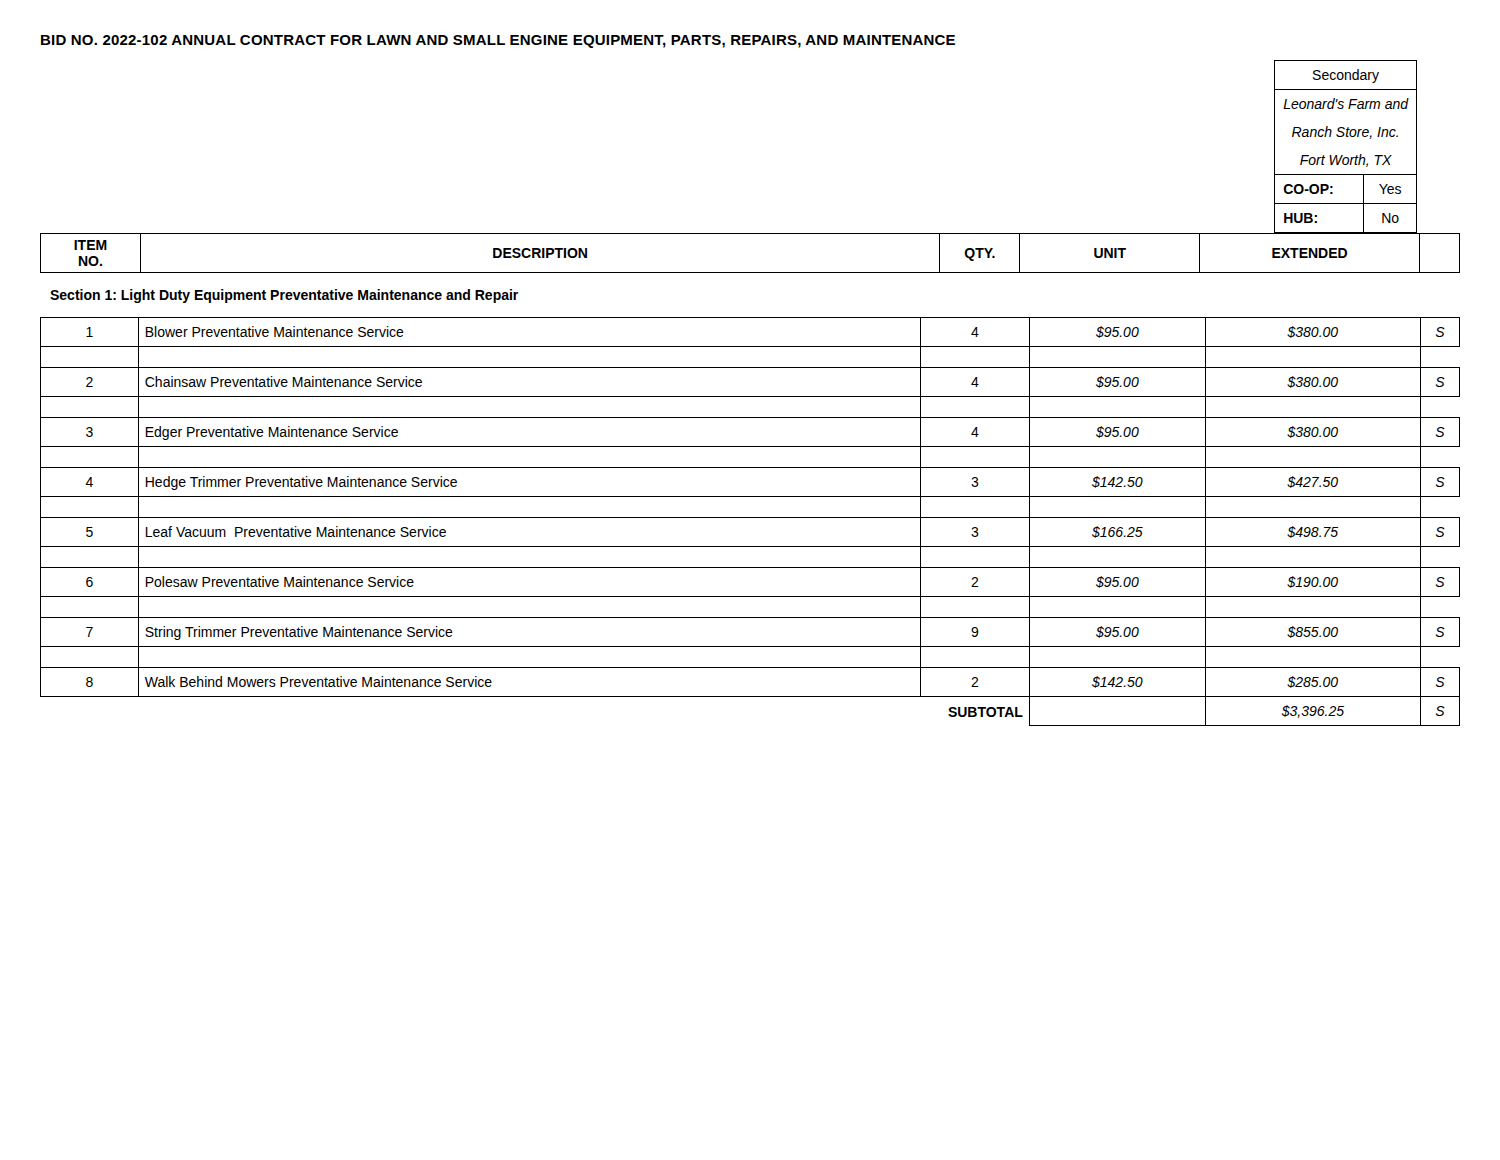BID NO. 2022-102 ANNUAL CONTRACT FOR LAWN AND SMALL ENGINE EQUIPMENT, PARTS, REPAIRS, AND MAINTENANCE
| | / Secondary / / / Leonard's Farm and / / / Ranch Store, Inc. / / / Fort Worth, TX / / / CO-OP: / Yes / / / HUB: / No / / |
| ITEM NO. | DESCRIPTION | QTY. | UNIT | EXTENDED | |
| --- | --- | --- | --- | --- | --- |
Section 1: Light Duty Equipment Preventative Maintenance and Repair
| 1 | Blower Preventative Maintenance Service | 4 | $95.00 | $380.00 | S |
| 2 | Chainsaw Preventative Maintenance Service | 4 | $95.00 | $380.00 | S |
| 3 | Edger Preventative Maintenance Service | 4 | $95.00 | $380.00 | S |
| 4 | Hedge Trimmer Preventative Maintenance Service | 3 | $142.50 | $427.50 | S |
| 5 | Leaf Vacuum Preventative Maintenance Service | 3 | $166.25 | $498.75 | S |
| 6 | Polesaw Preventative Maintenance Service | 2 | $95.00 | $190.00 | S |
| 7 | String Trimmer Preventative Maintenance Service | 9 | $95.00 | $855.00 | S |
| 8 | Walk Behind Mowers Preventative Maintenance Service | 2 | $142.50 | $285.00 | S |
| | SUBTOTAL | | $3,396.25 | S |